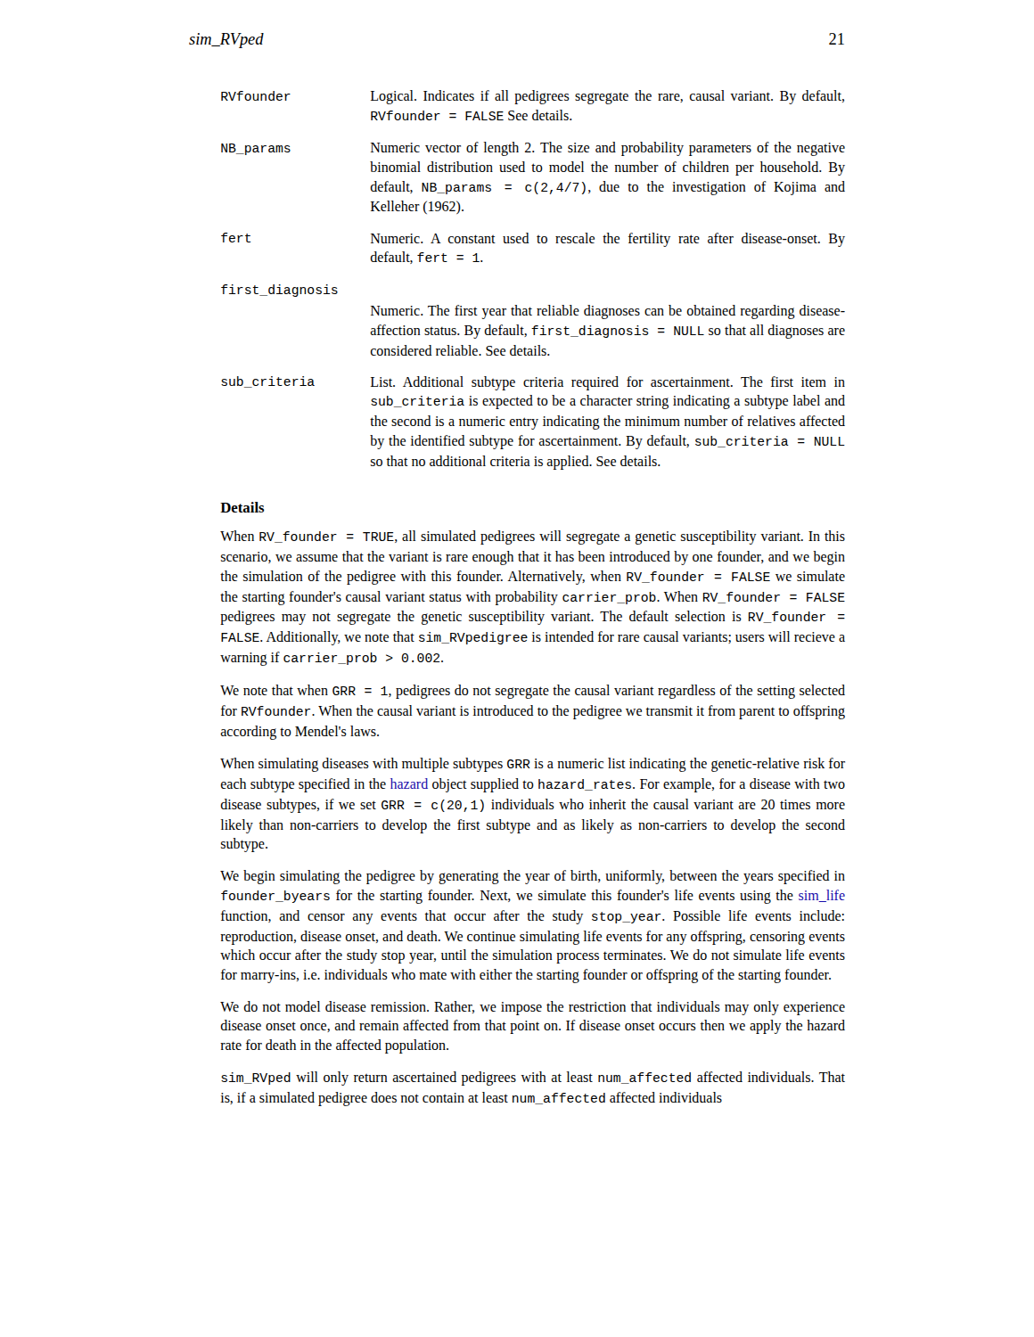sim_RVped 21
RVfounder
Logical. Indicates if all pedigrees segregate the rare, causal variant. By default, RVfounder = FALSE See details.
NB_params
Numeric vector of length 2. The size and probability parameters of the negative binomial distribution used to model the number of children per household. By default, NB_params = c(2,4/7), due to the investigation of Kojima and Kelleher (1962).
fert
Numeric. A constant used to rescale the fertility rate after disease-onset. By default, fert = 1.
first_diagnosis
Numeric. The first year that reliable diagnoses can be obtained regarding disease-affection status. By default, first_diagnosis = NULL so that all diagnoses are considered reliable. See details.
sub_criteria
List. Additional subtype criteria required for ascertainment. The first item in sub_criteria is expected to be a character string indicating a subtype label and the second is a numeric entry indicating the minimum number of relatives affected by the identified subtype for ascertainment. By default, sub_criteria = NULL so that no additional criteria is applied. See details.
Details
When RV_founder = TRUE, all simulated pedigrees will segregate a genetic susceptibility variant. In this scenario, we assume that the variant is rare enough that it has been introduced by one founder, and we begin the simulation of the pedigree with this founder. Alternatively, when RV_founder = FALSE we simulate the starting founder's causal variant status with probability carrier_prob. When RV_founder = FALSE pedigrees may not segregate the genetic susceptibility variant. The default selection is RV_founder = FALSE. Additionally, we note that sim_RVpedigree is intended for rare causal variants; users will recieve a warning if carrier_prob > 0.002.
We note that when GRR = 1, pedigrees do not segregate the causal variant regardless of the setting selected for RVfounder. When the causal variant is introduced to the pedigree we transmit it from parent to offspring according to Mendel's laws.
When simulating diseases with multiple subtypes GRR is a numeric list indicating the genetic-relative risk for each subtype specified in the hazard object supplied to hazard_rates. For example, for a disease with two disease subtypes, if we set GRR = c(20,1) individuals who inherit the causal variant are 20 times more likely than non-carriers to develop the first subtype and as likely as non-carriers to develop the second subtype.
We begin simulating the pedigree by generating the year of birth, uniformly, between the years specified in founder_byears for the starting founder. Next, we simulate this founder's life events using the sim_life function, and censor any events that occur after the study stop_year. Possible life events include: reproduction, disease onset, and death. We continue simulating life events for any offspring, censoring events which occur after the study stop year, until the simulation process terminates. We do not simulate life events for marry-ins, i.e. individuals who mate with either the starting founder or offspring of the starting founder.
We do not model disease remission. Rather, we impose the restriction that individuals may only experience disease onset once, and remain affected from that point on. If disease onset occurs then we apply the hazard rate for death in the affected population.
sim_RVped will only return ascertained pedigrees with at least num_affected affected individuals. That is, if a simulated pedigree does not contain at least num_affected affected individuals